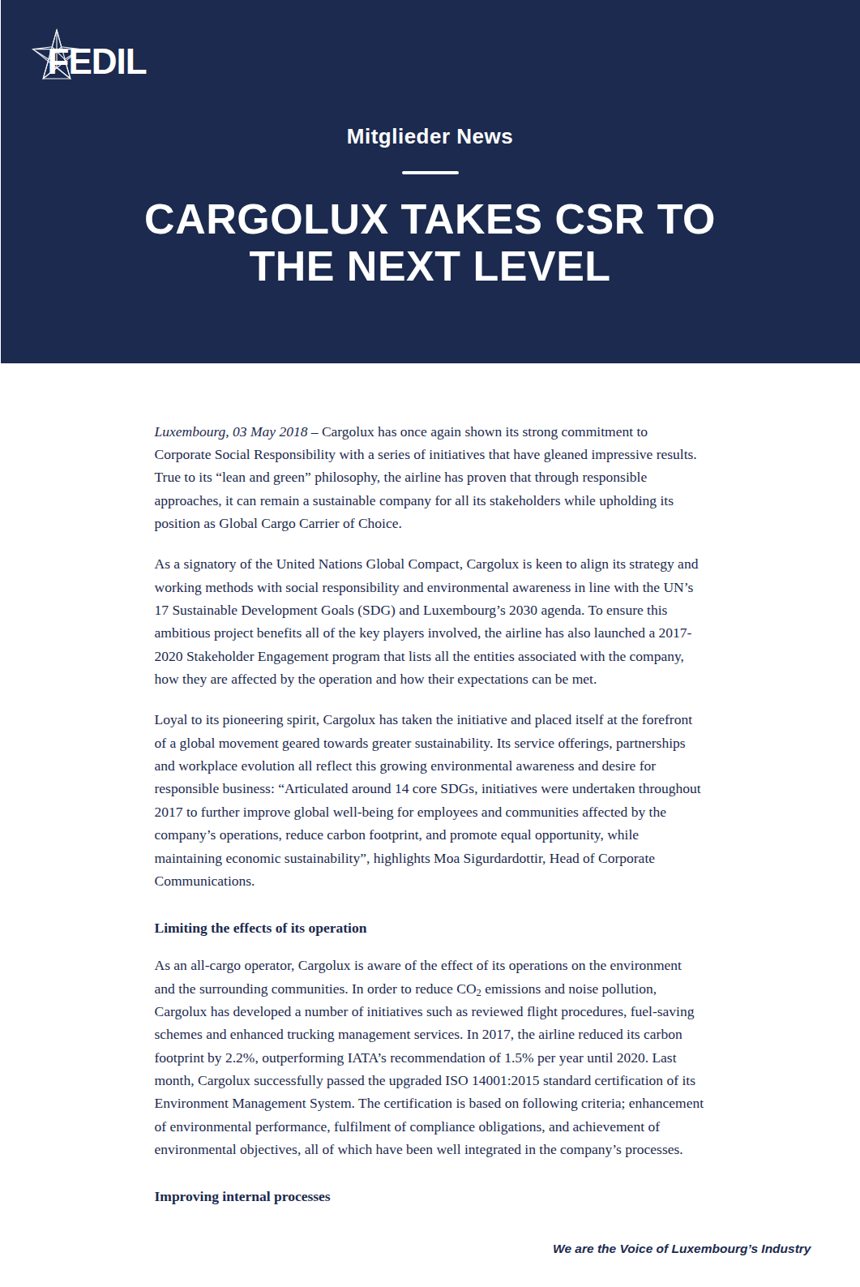FEDIL
Mitglieder News
Cargolux takes CSR to the next level
Luxembourg, 03 May 2018 – Cargolux has once again shown its strong commitment to Corporate Social Responsibility with a series of initiatives that have gleaned impressive results. True to its “lean and green” philosophy, the airline has proven that through responsible approaches, it can remain a sustainable company for all its stakeholders while upholding its position as Global Cargo Carrier of Choice.
As a signatory of the United Nations Global Compact, Cargolux is keen to align its strategy and working methods with social responsibility and environmental awareness in line with the UN’s 17 Sustainable Development Goals (SDG) and Luxembourg’s 2030 agenda. To ensure this ambitious project benefits all of the key players involved, the airline has also launched a 2017-2020 Stakeholder Engagement program that lists all the entities associated with the company, how they are affected by the operation and how their expectations can be met.
Loyal to its pioneering spirit, Cargolux has taken the initiative and placed itself at the forefront of a global movement geared towards greater sustainability. Its service offerings, partnerships and workplace evolution all reflect this growing environmental awareness and desire for responsible business: “Articulated around 14 core SDGs, initiatives were undertaken throughout 2017 to further improve global well-being for employees and communities affected by the company’s operations, reduce carbon footprint, and promote equal opportunity, while maintaining economic sustainability”, highlights Moa Sigurdardottir, Head of Corporate Communications.
Limiting the effects of its operation
As an all-cargo operator, Cargolux is aware of the effect of its operations on the environment and the surrounding communities. In order to reduce CO2 emissions and noise pollution, Cargolux has developed a number of initiatives such as reviewed flight procedures, fuel-saving schemes and enhanced trucking management services. In 2017, the airline reduced its carbon footprint by 2.2%, outperforming IATA’s recommendation of 1.5% per year until 2020. Last month, Cargolux successfully passed the upgraded ISO 14001:2015 standard certification of its Environment Management System. The certification is based on following criteria; enhancement of environmental performance, fulfilment of compliance obligations, and achievement of environmental objectives, all of which have been well integrated in the company’s processes.
Improving internal processes
We are the Voice of Luxembourg’s Industry